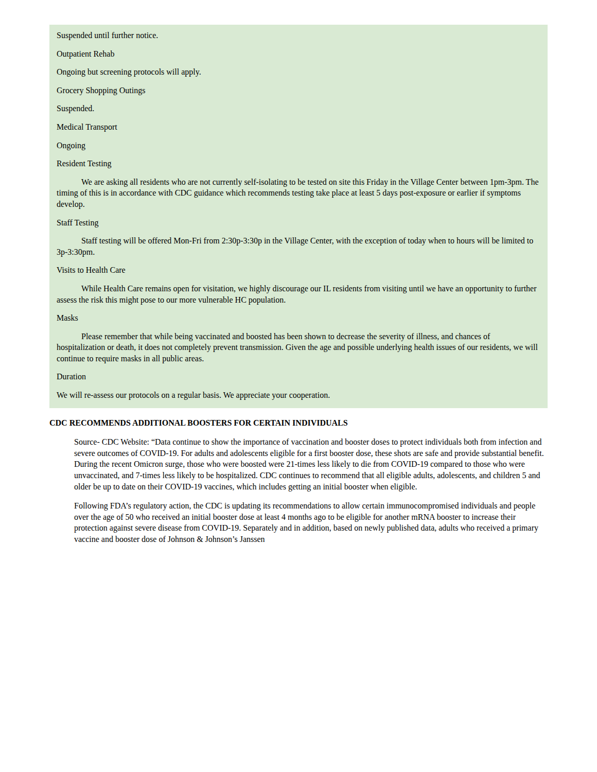Suspended until further notice.
Outpatient Rehab
Ongoing but screening protocols will apply.
Grocery Shopping Outings
Suspended.
Medical Transport
Ongoing
Resident Testing
We are asking all residents who are not currently self-isolating to be tested on site this Friday in the Village Center between 1pm-3pm. The timing of this is in accordance with CDC guidance which recommends testing take place at least 5 days post-exposure or earlier if symptoms develop.
Staff Testing
Staff testing will be offered Mon-Fri from 2:30p-3:30p in the Village Center, with the exception of today when to hours will be limited to 3p-3:30pm.
Visits to Health Care
While Health Care remains open for visitation, we highly discourage our IL residents from visiting until we have an opportunity to further assess the risk this might pose to our more vulnerable HC population.
Masks
Please remember that while being vaccinated and boosted has been shown to decrease the severity of illness, and chances of hospitalization or death, it does not completely prevent transmission. Given the age and possible underlying health issues of our residents, we will continue to require masks in all public areas.
Duration
We will re-assess our protocols on a regular basis. We appreciate your cooperation.
CDC RECOMMENDS ADDITIONAL BOOSTERS FOR CERTAIN INDIVIDUALS
Source- CDC Website: “Data continue to show the importance of vaccination and booster doses to protect individuals both from infection and severe outcomes of COVID-19. For adults and adolescents eligible for a first booster dose, these shots are safe and provide substantial benefit. During the recent Omicron surge, those who were boosted were 21-times less likely to die from COVID-19 compared to those who were unvaccinated, and 7-times less likely to be hospitalized. CDC continues to recommend that all eligible adults, adolescents, and children 5 and older be up to date on their COVID-19 vaccines, which includes getting an initial booster when eligible.
Following FDA’s regulatory action, the CDC is updating its recommendations to allow certain immunocompromised individuals and people over the age of 50 who received an initial booster dose at least 4 months ago to be eligible for another mRNA booster to increase their protection against severe disease from COVID-19. Separately and in addition, based on newly published data, adults who received a primary vaccine and booster dose of Johnson & Johnson’s Janssen